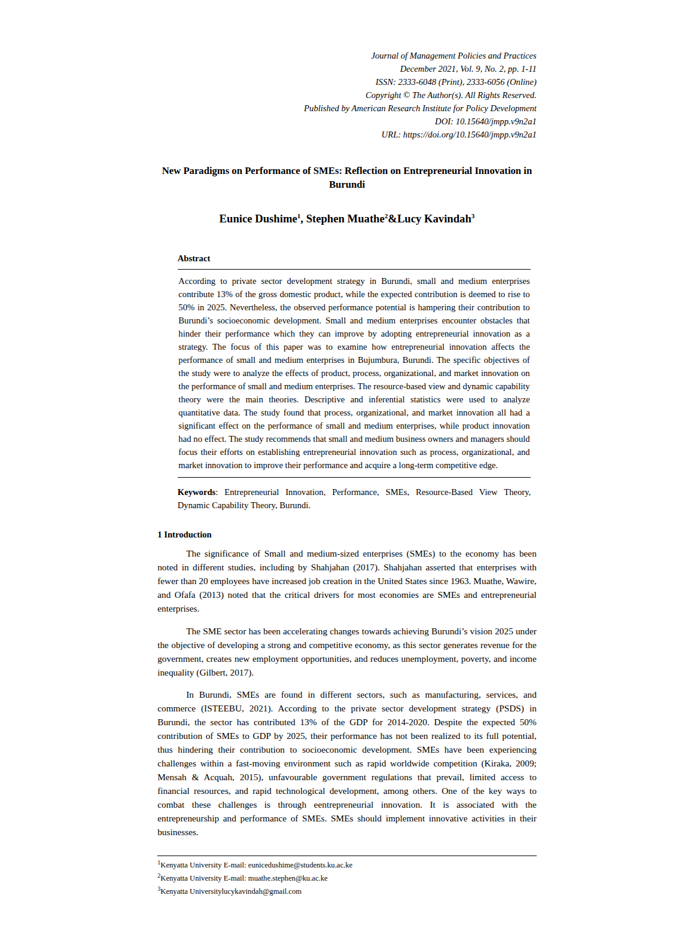Journal of Management Policies and Practices December 2021, Vol. 9, No. 2, pp. 1-11 ISSN: 2333-6048 (Print), 2333-6056 (Online) Copyright © The Author(s). All Rights Reserved. Published by American Research Institute for Policy Development DOI: 10.15640/jmpp.v9n2a1 URL: https://doi.org/10.15640/jmpp.v9n2a1
New Paradigms on Performance of SMEs: Reflection on Entrepreneurial Innovation in Burundi
Eunice Dushime1, Stephen Muathe2&Lucy Kavindah3
Abstract
According to private sector development strategy in Burundi, small and medium enterprises contribute 13% of the gross domestic product, while the expected contribution is deemed to rise to 50% in 2025. Nevertheless, the observed performance potential is hampering their contribution to Burundi’s socioeconomic development. Small and medium enterprises encounter obstacles that hinder their performance which they can improve by adopting entrepreneurial innovation as a strategy. The focus of this paper was to examine how entrepreneurial innovation affects the performance of small and medium enterprises in Bujumbura, Burundi. The specific objectives of the study were to analyze the effects of product, process, organizational, and market innovation on the performance of small and medium enterprises. The resource-based view and dynamic capability theory were the main theories. Descriptive and inferential statistics were used to analyze quantitative data. The study found that process, organizational, and market innovation all had a significant effect on the performance of small and medium enterprises, while product innovation had no effect. The study recommends that small and medium business owners and managers should focus their efforts on establishing entrepreneurial innovation such as process, organizational, and market innovation to improve their performance and acquire a long-term competitive edge.
Keywords: Entrepreneurial Innovation, Performance, SMEs, Resource-Based View Theory, Dynamic Capability Theory, Burundi.
1 Introduction
The significance of Small and medium-sized enterprises (SMEs) to the economy has been noted in different studies, including by Shahjahan (2017). Shahjahan asserted that enterprises with fewer than 20 employees have increased job creation in the United States since 1963. Muathe, Wawire, and Ofafa (2013) noted that the critical drivers for most economies are SMEs and entrepreneurial enterprises.
The SME sector has been accelerating changes towards achieving Burundi’s vision 2025 under the objective of developing a strong and competitive economy, as this sector generates revenue for the government, creates new employment opportunities, and reduces unemployment, poverty, and income inequality (Gilbert, 2017).
In Burundi, SMEs are found in different sectors, such as manufacturing, services, and commerce (ISTEEBU, 2021). According to the private sector development strategy (PSDS) in Burundi, the sector has contributed 13% of the GDP for 2014-2020. Despite the expected 50% contribution of SMEs to GDP by 2025, their performance has not been realized to its full potential, thus hindering their contribution to socioeconomic development. SMEs have been experiencing challenges within a fast-moving environment such as rapid worldwide competition (Kiraka, 2009; Mensah & Acquah, 2015), unfavourable government regulations that prevail, limited access to financial resources, and rapid technological development, among others. One of the key ways to combat these challenges is through eentrepreneurial innovation. It is associated with the entrepreneurship and performance of SMEs. SMEs should implement innovative activities in their businesses.
1Kenyatta University E-mail: eunicedushime@students.ku.ac.ke
2Kenyatta University E-mail: muathe.stephen@ku.ac.ke
3Kenyatta Universitylucykavindah@gmail.com